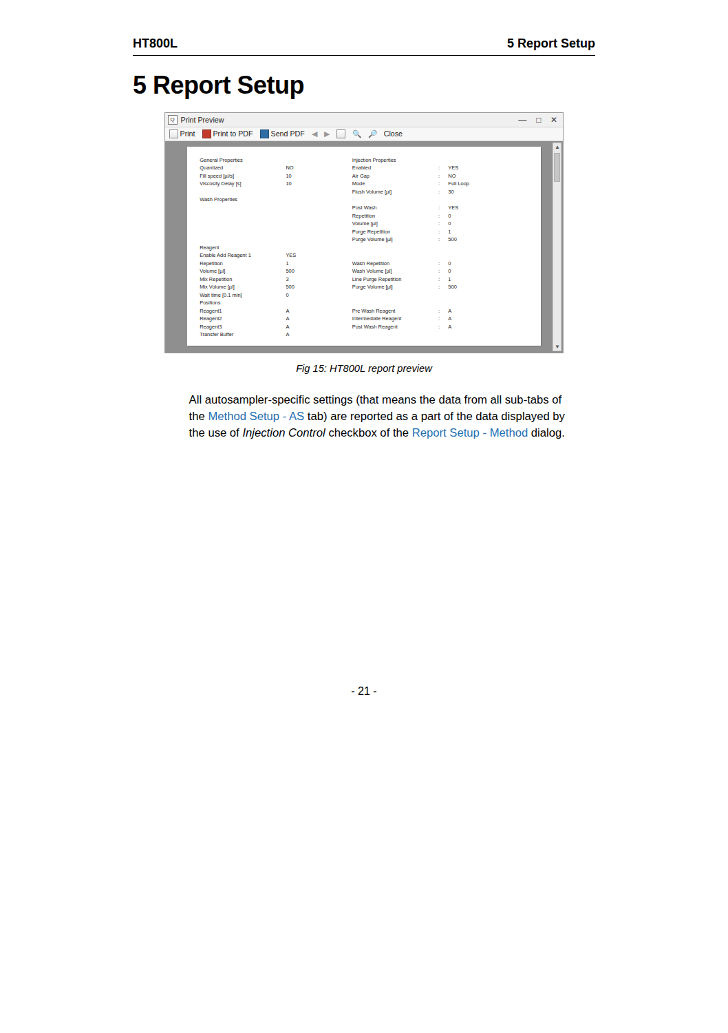HT800L 5 Report Setup
5 Report Setup
Q Print Preview
— □ ✕
Print Print to PDF Send PDF ◀ ▶ 🔍 🔎 Close
| General Properties | | | Injection Properties | | |
| Quantized | NO | | Enabled | : | YES |
| Fill speed [µl/s] | 10 | | Air Gap | : | NO |
| Viscosity Delay [s] | 10 | | Mode | : | Full Loop |
| | | | Flush Volume [µl] | : | 30 |
| Wash Properties | | | | | |
| | | | Post Wash | : | YES |
| | | | Repetition | : | 0 |
| | | | Volume [µl] | : | 0 |
| | | | Purge Repetition | : | 1 |
| | | | Purge Volume [µl] | : | 500 |
| Reagent | | | | | |
| Enable Add Reagent 1 | YES | | | | |
| Repetition | 1 | | Wash Repetition | : | 0 |
| Volume [µl] | 500 | | Wash Volume [µl] | : | 0 |
| Mix Repetition | 3 | | Line Purge Repetition | : | 1 |
| Mix Volume [µl] | 500 | | Purge Volume [µl] | : | 500 |
| Wait time [0.1 min] | 0 | | | | |
| Positions | | | | | |
| Reagent1 | A | | Pre Wash Reagent | : | A |
| Reagent2 | A | | Intermediate Reagent | : | A |
| Reagent3 | A | | Post Wash Reagent | : | A |
| Transfer Buffer | A | | | | |
▲
▼
Fig 15: HT800L report preview
All autosampler-specific settings (that means the data from all sub-tabs of the Method Setup - AS tab) are reported as a part of the data displayed by the use of Injection Control checkbox of the Report Setup - Method dialog.
- 21 -